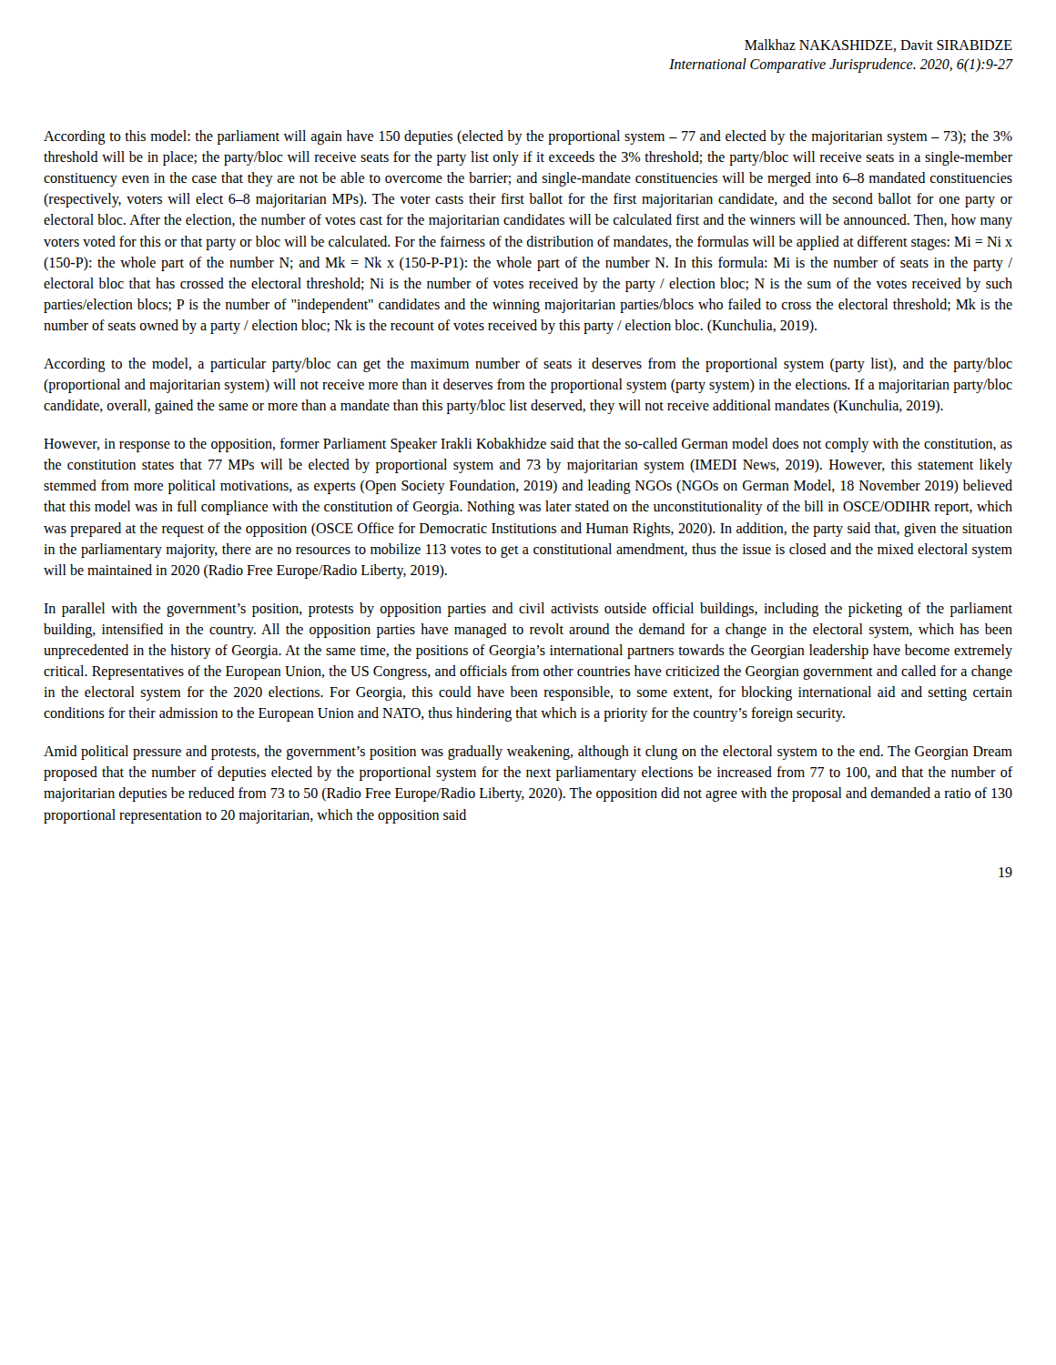Malkhaz NAKASHIDZE, Davit SIRABIDZE
International Comparative Jurisprudence. 2020, 6(1):9-27
According to this model: the parliament will again have 150 deputies (elected by the proportional system – 77 and elected by the majoritarian system – 73); the 3% threshold will be in place; the party/bloc will receive seats for the party list only if it exceeds the 3% threshold; the party/bloc will receive seats in a single-member constituency even in the case that they are not be able to overcome the barrier; and single-mandate constituencies will be merged into 6–8 mandated constituencies (respectively, voters will elect 6–8 majoritarian MPs). The voter casts their first ballot for the first majoritarian candidate, and the second ballot for one party or electoral bloc. After the election, the number of votes cast for the majoritarian candidates will be calculated first and the winners will be announced. Then, how many voters voted for this or that party or bloc will be calculated. For the fairness of the distribution of mandates, the formulas will be applied at different stages: Mi = Ni x (150-P): the whole part of the number N; and Mk = Nk x (150-P-P1): the whole part of the number N. In this formula: Mi is the number of seats in the party / electoral bloc that has crossed the electoral threshold; Ni is the number of votes received by the party / election bloc; N is the sum of the votes received by such parties/election blocs; P is the number of "independent" candidates and the winning majoritarian parties/blocs who failed to cross the electoral threshold; Mk is the number of seats owned by a party / election bloc; Nk is the recount of votes received by this party / election bloc. (Kunchulia, 2019).
According to the model, a particular party/bloc can get the maximum number of seats it deserves from the proportional system (party list), and the party/bloc (proportional and majoritarian system) will not receive more than it deserves from the proportional system (party system) in the elections. If a majoritarian party/bloc candidate, overall, gained the same or more than a mandate than this party/bloc list deserved, they will not receive additional mandates (Kunchulia, 2019).
However, in response to the opposition, former Parliament Speaker Irakli Kobakhidze said that the so-called German model does not comply with the constitution, as the constitution states that 77 MPs will be elected by proportional system and 73 by majoritarian system (IMEDI News, 2019). However, this statement likely stemmed from more political motivations, as experts (Open Society Foundation, 2019) and leading NGOs (NGOs on German Model, 18 November 2019) believed that this model was in full compliance with the constitution of Georgia. Nothing was later stated on the unconstitutionality of the bill in OSCE/ODIHR report, which was prepared at the request of the opposition (OSCE Office for Democratic Institutions and Human Rights, 2020). In addition, the party said that, given the situation in the parliamentary majority, there are no resources to mobilize 113 votes to get a constitutional amendment, thus the issue is closed and the mixed electoral system will be maintained in 2020 (Radio Free Europe/Radio Liberty, 2019).
In parallel with the government’s position, protests by opposition parties and civil activists outside official buildings, including the picketing of the parliament building, intensified in the country. All the opposition parties have managed to revolt around the demand for a change in the electoral system, which has been unprecedented in the history of Georgia. At the same time, the positions of Georgia’s international partners towards the Georgian leadership have become extremely critical. Representatives of the European Union, the US Congress, and officials from other countries have criticized the Georgian government and called for a change in the electoral system for the 2020 elections. For Georgia, this could have been responsible, to some extent, for blocking international aid and setting certain conditions for their admission to the European Union and NATO, thus hindering that which is a priority for the country’s foreign security.
Amid political pressure and protests, the government’s position was gradually weakening, although it clung on the electoral system to the end. The Georgian Dream proposed that the number of deputies elected by the proportional system for the next parliamentary elections be increased from 77 to 100, and that the number of majoritarian deputies be reduced from 73 to 50 (Radio Free Europe/Radio Liberty, 2020). The opposition did not agree with the proposal and demanded a ratio of 130 proportional representation to 20 majoritarian, which the opposition said
19